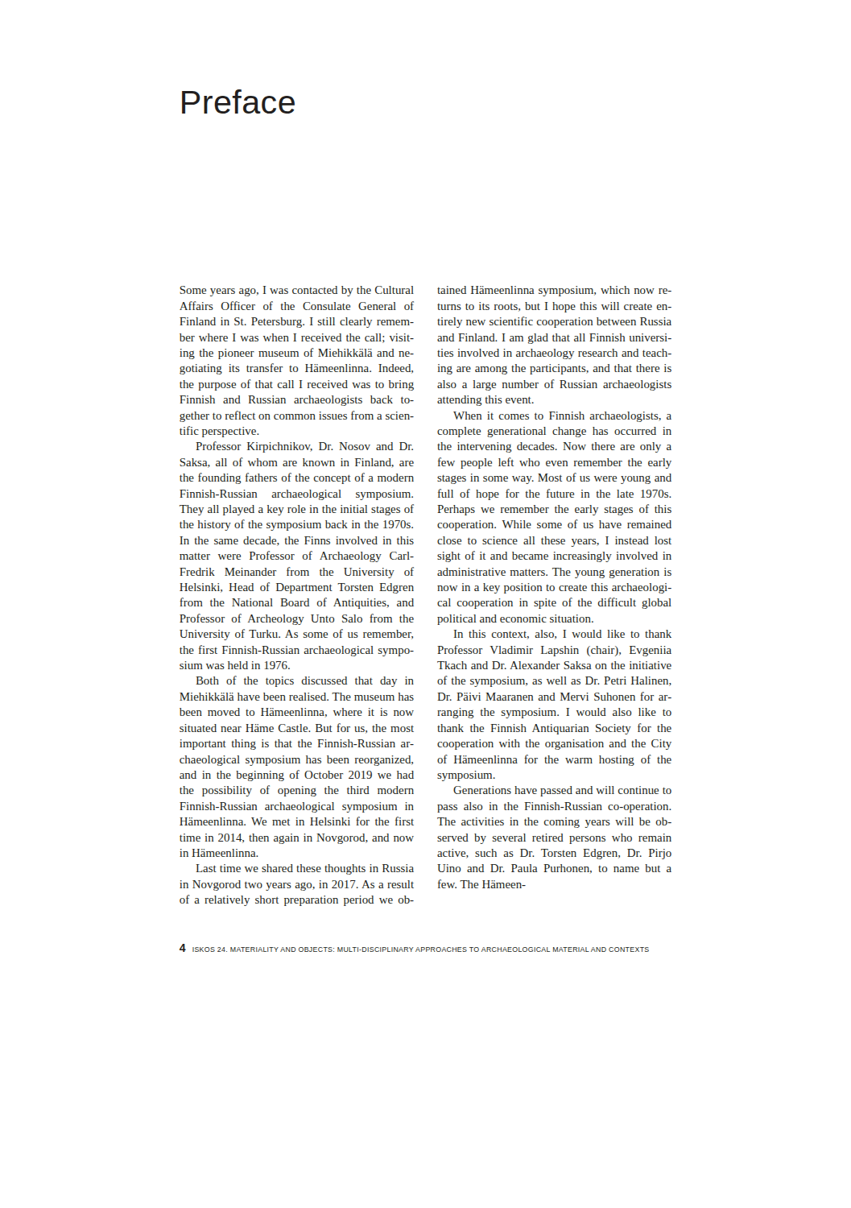Preface
Some years ago, I was contacted by the Cultural Affairs Officer of the Consulate General of Finland in St. Petersburg. I still clearly remember where I was when I received the call; visiting the pioneer museum of Miehikkälä and negotiating its transfer to Hämeenlinna. Indeed, the purpose of that call I received was to bring Finnish and Russian archaeologists back together to reflect on common issues from a scientific perspective.
Professor Kirpichnikov, Dr. Nosov and Dr. Saksa, all of whom are known in Finland, are the founding fathers of the concept of a modern Finnish-Russian archaeological symposium. They all played a key role in the initial stages of the history of the symposium back in the 1970s. In the same decade, the Finns involved in this matter were Professor of Archaeology Carl-Fredrik Meinander from the University of Helsinki, Head of Department Torsten Edgren from the National Board of Antiquities, and Professor of Archeology Unto Salo from the University of Turku. As some of us remember, the first Finnish-Russian archaeological symposium was held in 1976.
Both of the topics discussed that day in Miehikkälä have been realised. The museum has been moved to Hämeenlinna, where it is now situated near Häme Castle. But for us, the most important thing is that the Finnish-Russian archaeological symposium has been reorganized, and in the beginning of October 2019 we had the possibility of opening the third modern Finnish-Russian archaeological symposium in Hämeenlinna. We met in Helsinki for the first time in 2014, then again in Novgorod, and now in Hämeenlinna.
Last time we shared these thoughts in Russia in Novgorod two years ago, in 2017. As a result of a relatively short preparation period we obtained Hämeenlinna symposium, which now returns to its roots, but I hope this will create entirely new scientific cooperation between Russia and Finland. I am glad that all Finnish universities involved in archaeology research and teaching are among the participants, and that there is also a large number of Russian archaeologists attending this event.
When it comes to Finnish archaeologists, a complete generational change has occurred in the intervening decades. Now there are only a few people left who even remember the early stages in some way. Most of us were young and full of hope for the future in the late 1970s. Perhaps we remember the early stages of this cooperation. While some of us have remained close to science all these years, I instead lost sight of it and became increasingly involved in administrative matters. The young generation is now in a key position to create this archaeological cooperation in spite of the difficult global political and economic situation.
In this context, also, I would like to thank Professor Vladimir Lapshin (chair), Evgeniia Tkach and Dr. Alexander Saksa on the initiative of the symposium, as well as Dr. Petri Halinen, Dr. Päivi Maaranen and Mervi Suhonen for arranging the symposium. I would also like to thank the Finnish Antiquarian Society for the cooperation with the organisation and the City of Hämeenlinna for the warm hosting of the symposium.
Generations have passed and will continue to pass also in the Finnish-Russian co-operation. The activities in the coming years will be observed by several retired persons who remain active, such as Dr. Torsten Edgren, Dr. Pirjo Uino and Dr. Paula Purhonen, to name but a few. The Hämeen-
4 Iskos 24. Materiality and Objects: Multi-disciplinary Approaches to Archaeological Material and Contexts